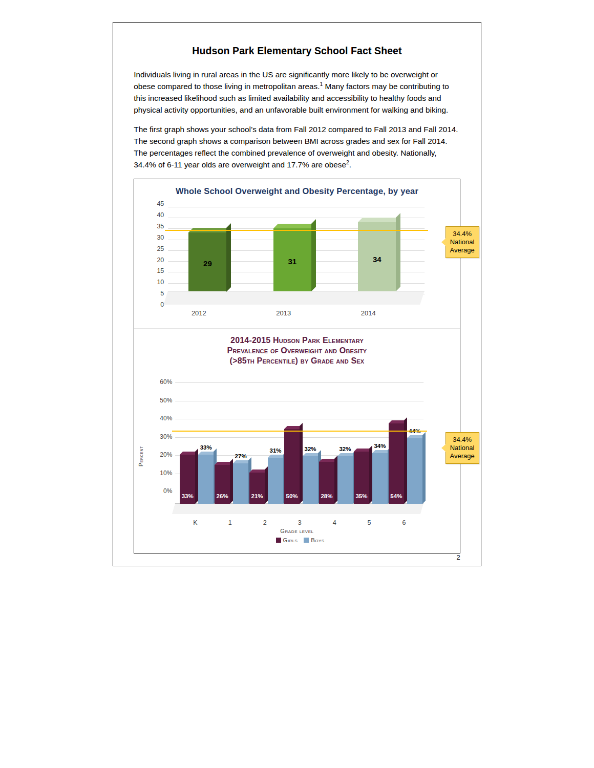Hudson Park Elementary School Fact Sheet
Individuals living in rural areas in the US are significantly more likely to be overweight or obese compared to those living in metropolitan areas.1 Many factors may be contributing to this increased likelihood such as limited availability and accessibility to healthy foods and physical activity opportunities, and an unfavorable built environment for walking and biking.
The first graph shows your school’s data from Fall 2012 compared to Fall 2013 and Fall 2014. The second graph shows a comparison between BMI across grades and sex for Fall 2014. The percentages reflect the combined prevalence of overweight and obesity. Nationally, 34.4% of 6-11 year olds are overweight and 17.7% are obese2.
Whole School Overweight and Obesity Percentage, by year
45 40 35 30 25 20 15 10 5 0
29
31
34
2012 2013 2014
34.4%
National
Average
2014-2015 Hudson Park Elementary
Prevalence of Overweight and Obesity
(>85th Percentile) by Grade and Sex
Percent
60% 50% 40% 30% 20% 10% 0%
33%
33%
26%
27%
21%
31%
50%
32%
28%
32%
35%
34%
54%
44%
K 1 2 3 4 5 6
Grade level
Girls Boys
34.4%
National
Average
2